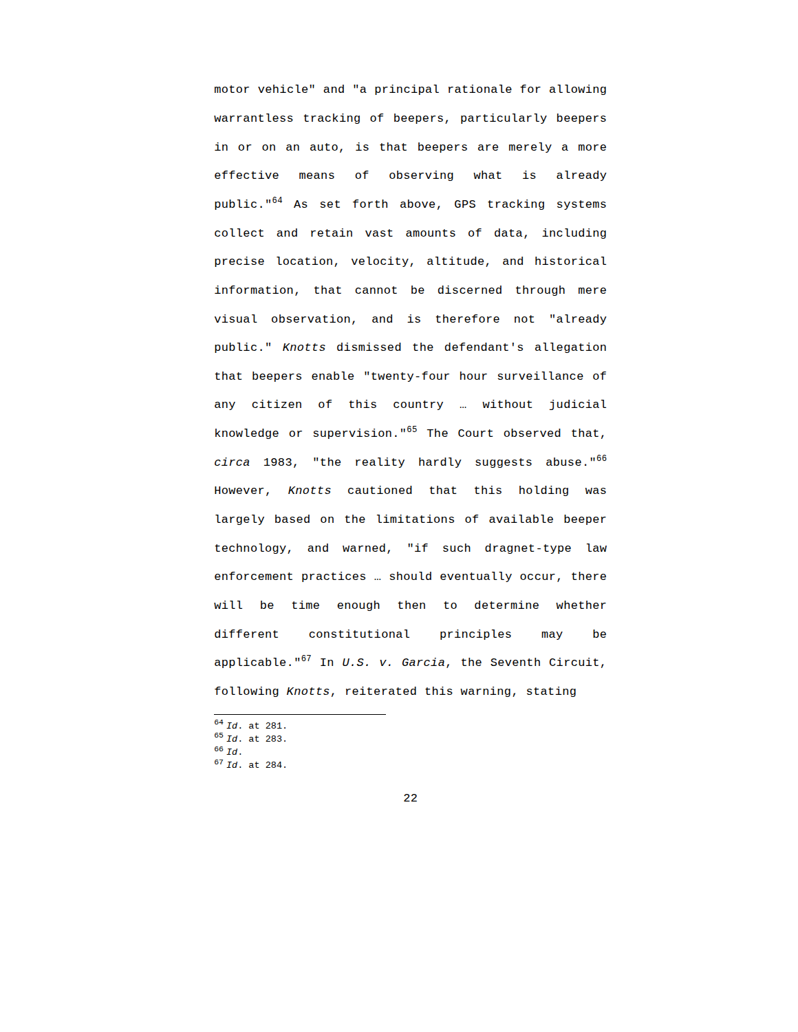motor vehicle" and "a principal rationale for allowing warrantless tracking of beepers, particularly beepers in or on an auto, is that beepers are merely a more effective means of observing what is already public."64 As set forth above, GPS tracking systems collect and retain vast amounts of data, including precise location, velocity, altitude, and historical information, that cannot be discerned through mere visual observation, and is therefore not "already public." Knotts dismissed the defendant's allegation that beepers enable "twenty-four hour surveillance of any citizen of this country … without judicial knowledge or supervision."65 The Court observed that, circa 1983, "the reality hardly suggests abuse."66 However, Knotts cautioned that this holding was largely based on the limitations of available beeper technology, and warned, "if such dragnet-type law enforcement practices … should eventually occur, there will be time enough then to determine whether different constitutional principles may be applicable."67 In U.S. v. Garcia, the Seventh Circuit, following Knotts, reiterated this warning, stating
64Id. at 281.
65Id. at 283.
66Id.
67Id. at 284.
22